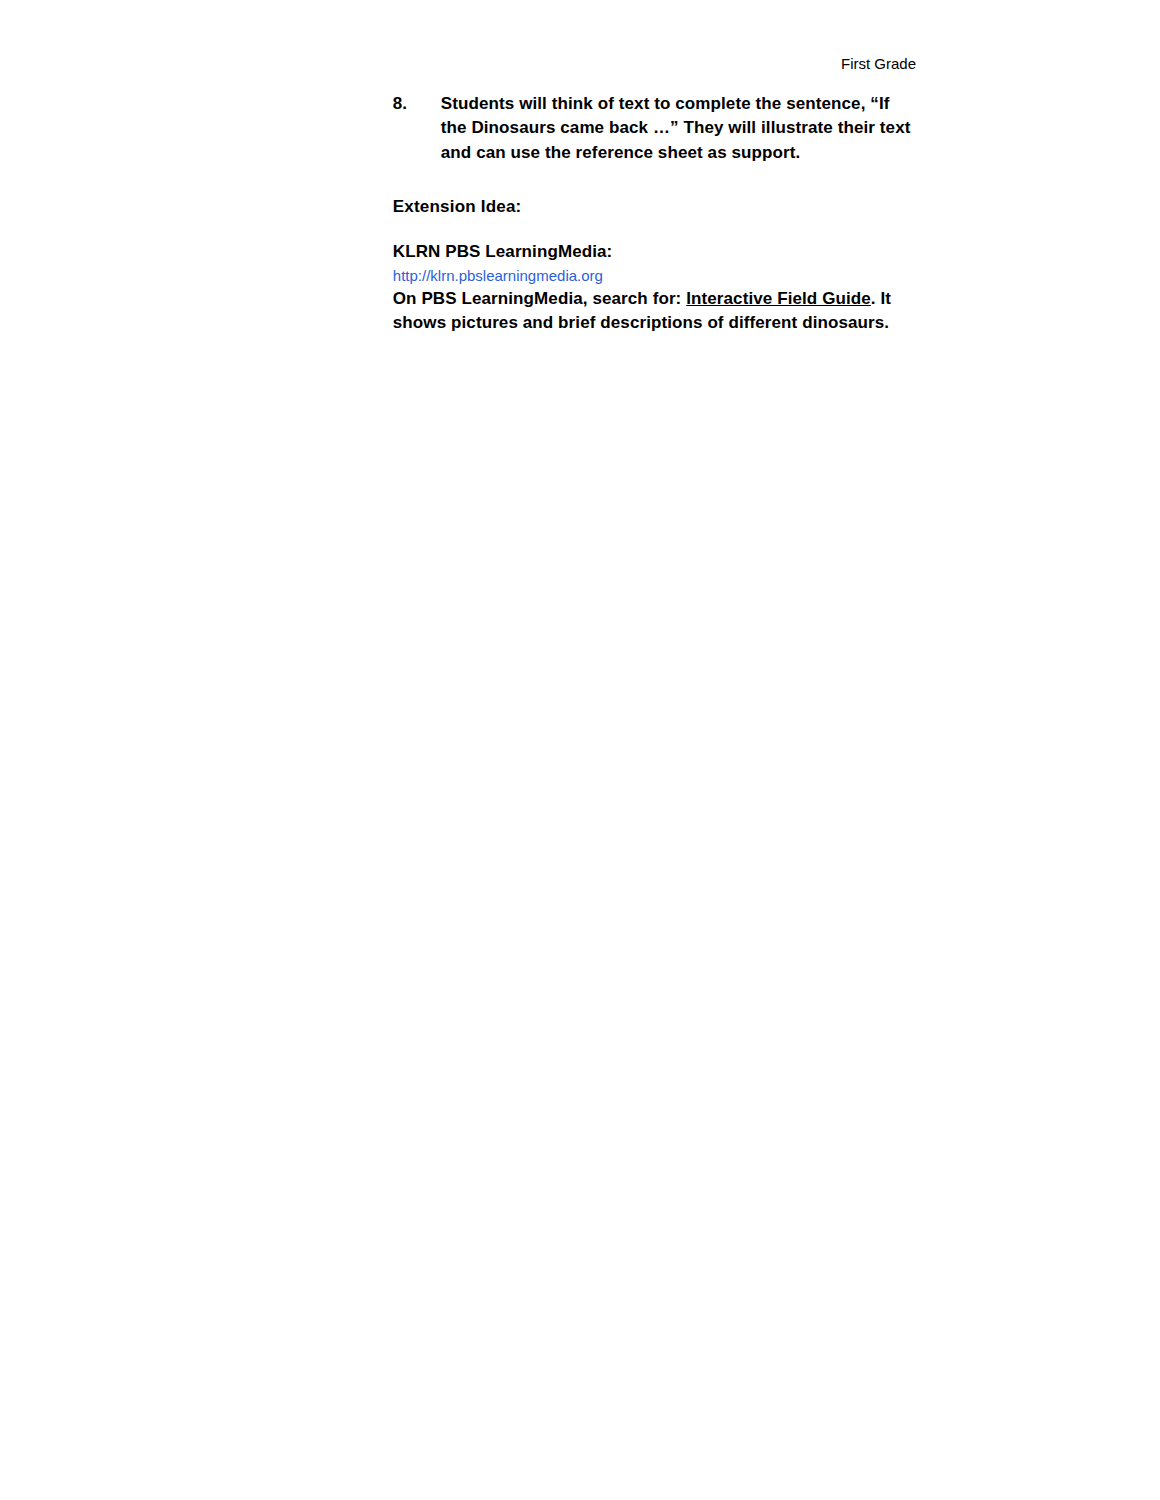First Grade
8. Students will think of text to complete the sentence, “If the Dinosaurs came back …” They will illustrate their text and can use the reference sheet as support.
Extension Idea:
KLRN PBS LearningMedia:
http://klrn.pbslearningmedia.org
On PBS LearningMedia, search for: Interactive Field Guide. It shows pictures and brief descriptions of different dinosaurs.